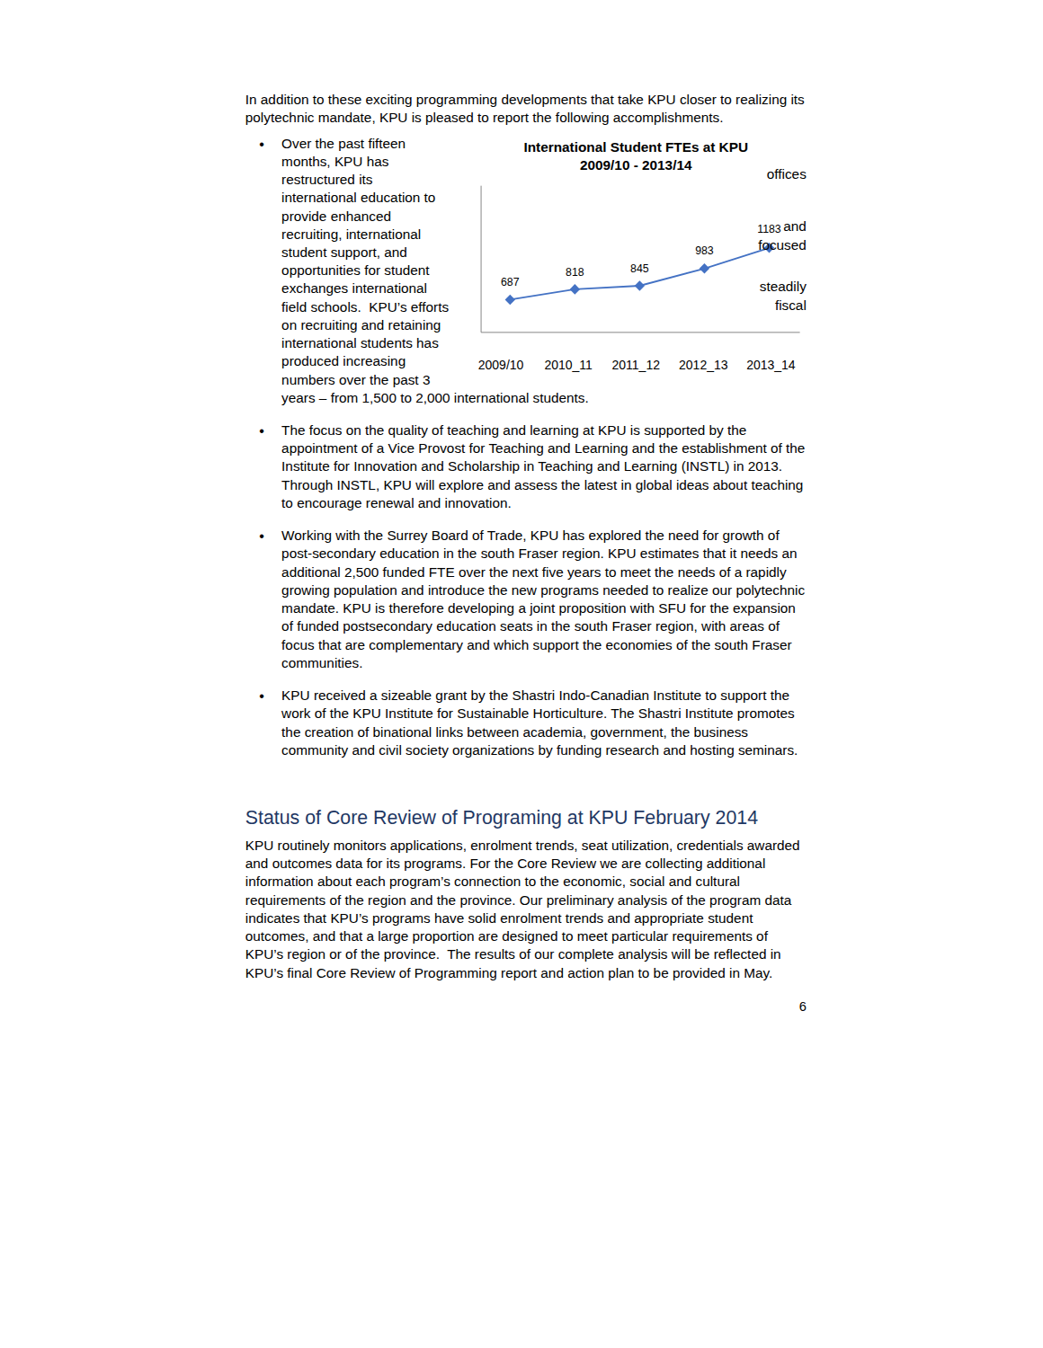In addition to these exciting programming developments that take KPU closer to realizing its polytechnic mandate, KPU is pleased to report the following accomplishments.
International Student FTEs at KPU
2009/10 - 2013/14
687 818 845 983 1183
2009/102010_112011_122012_132013_14
Over the past fifteen months, KPU has restructured its international education to provide enhanced recruiting, international student support, and opportunities for student exchanges international field schools. KPU’s efforts on recruiting and retaining international students has produced increasing numbers over the past 3 years – from 1,500 to 2,000 international students.
The focus on the quality of teaching and learning at KPU is supported by the appointment of a Vice Provost for Teaching and Learning and the establishment of the Institute for Innovation and Scholarship in Teaching and Learning (INSTL) in 2013. Through INSTL, KPU will explore and assess the latest in global ideas about teaching to encourage renewal and innovation.
Working with the Surrey Board of Trade, KPU has explored the need for growth of post-secondary education in the south Fraser region. KPU estimates that it needs an additional 2,500 funded FTE over the next five years to meet the needs of a rapidly growing population and introduce the new programs needed to realize our polytechnic mandate. KPU is therefore developing a joint proposition with SFU for the expansion of funded postsecondary education seats in the south Fraser region, with areas of focus that are complementary and which support the economies of the south Fraser communities.
KPU received a sizeable grant by the Shastri Indo-Canadian Institute to support the work of the KPU Institute for Sustainable Horticulture. The Shastri Institute promotes the creation of binational links between academia, government, the business community and civil society organizations by funding research and hosting seminars.
offices
and
focused
steadily
fiscal
Status of Core Review of Programing at KPU February 2014
KPU routinely monitors applications, enrolment trends, seat utilization, credentials awarded and outcomes data for its programs. For the Core Review we are collecting additional information about each program’s connection to the economic, social and cultural requirements of the region and the province. Our preliminary analysis of the program data indicates that KPU’s programs have solid enrolment trends and appropriate student outcomes, and that a large proportion are designed to meet particular requirements of KPU’s region or of the province. The results of our complete analysis will be reflected in KPU’s final Core Review of Programming report and action plan to be provided in May.
6